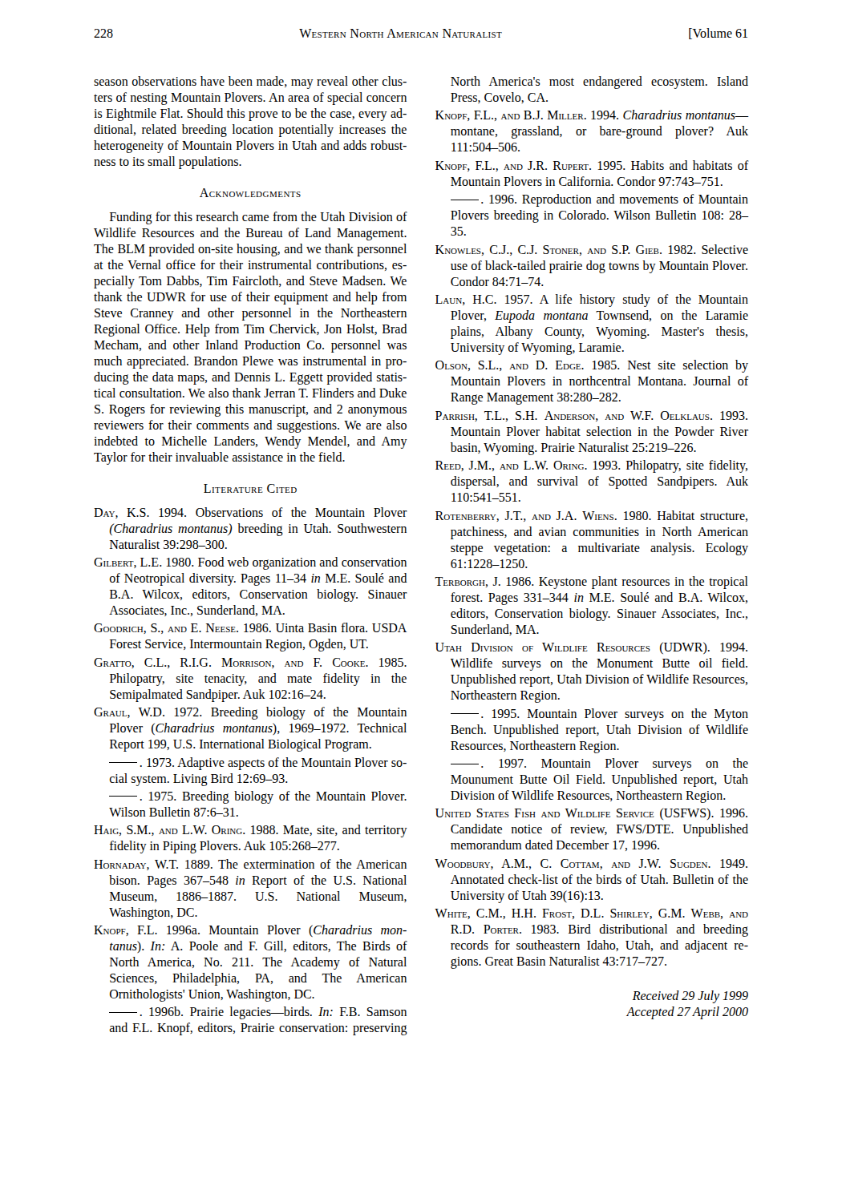228 Western North American Naturalist [Volume 61
season observations have been made, may reveal other clusters of nesting Mountain Plovers. An area of special concern is Eightmile Flat. Should this prove to be the case, every additional, related breeding location potentially increases the heterogeneity of Mountain Plovers in Utah and adds robustness to its small populations.
Acknowledgments
Funding for this research came from the Utah Division of Wildlife Resources and the Bureau of Land Management. The BLM provided on-site housing, and we thank personnel at the Vernal office for their instrumental contributions, especially Tom Dabbs, Tim Faircloth, and Steve Madsen. We thank the UDWR for use of their equipment and help from Steve Cranney and other personnel in the Northeastern Regional Office. Help from Tim Chervick, Jon Holst, Brad Mecham, and other Inland Production Co. personnel was much appreciated. Brandon Plewe was instrumental in producing the data maps, and Dennis L. Eggett provided statistical consultation. We also thank Jerran T. Flinders and Duke S. Rogers for reviewing this manuscript, and 2 anonymous reviewers for their comments and suggestions. We are also indebted to Michelle Landers, Wendy Mendel, and Amy Taylor for their invaluable assistance in the field.
Literature Cited
Day, K.S. 1994. Observations of the Mountain Plover (Charadrius montanus) breeding in Utah. Southwestern Naturalist 39:298–300.
Gilbert, L.E. 1980. Food web organization and conservation of Neotropical diversity. Pages 11–34 in M.E. Soulé and B.A. Wilcox, editors, Conservation biology. Sinauer Associates, Inc., Sunderland, MA.
Goodrich, S., and E. Neese. 1986. Uinta Basin flora. USDA Forest Service, Intermountain Region, Ogden, UT.
Gratto, C.L., R.I.G. Morrison, and F. Cooke. 1985. Philopatry, site tenacity, and mate fidelity in the Semipalmated Sandpiper. Auk 102:16–24.
Graul, W.D. 1972. Breeding biology of the Mountain Plover (Charadrius montanus), 1969–1972. Technical Report 199, U.S. International Biological Program.
. 1973. Adaptive aspects of the Mountain Plover social system. Living Bird 12:69–93.
. 1975. Breeding biology of the Mountain Plover. Wilson Bulletin 87:6–31.
Haig, S.M., and L.W. Oring. 1988. Mate, site, and territory fidelity in Piping Plovers. Auk 105:268–277.
Hornaday, W.T. 1889. The extermination of the American bison. Pages 367–548 in Report of the U.S. National Museum, 1886–1887. U.S. National Museum, Washington, DC.
Knopf, F.L. 1996a. Mountain Plover (Charadrius montanus). In: A. Poole and F. Gill, editors, The Birds of North America, No. 211. The Academy of Natural Sciences, Philadelphia, PA, and The American Ornithologists' Union, Washington, DC.
. 1996b. Prairie legacies—birds. In: F.B. Samson and F.L. Knopf, editors, Prairie conservation: preserving North America's most endangered ecosystem. Island Press, Covelo, CA.
Knopf, F.L., and B.J. Miller. 1994. Charadrius montanus—montane, grassland, or bare-ground plover? Auk 111:504–506.
Knopf, F.L., and J.R. Rupert. 1995. Habits and habitats of Mountain Plovers in California. Condor 97:743–751.
. 1996. Reproduction and movements of Mountain Plovers breeding in Colorado. Wilson Bulletin 108: 28–35.
Knowles, C.J., C.J. Stoner, and S.P. Gieb. 1982. Selective use of black-tailed prairie dog towns by Mountain Plover. Condor 84:71–74.
Laun, H.C. 1957. A life history study of the Mountain Plover, Eupoda montana Townsend, on the Laramie plains, Albany County, Wyoming. Master's thesis, University of Wyoming, Laramie.
Olson, S.L., and D. Edge. 1985. Nest site selection by Mountain Plovers in northcentral Montana. Journal of Range Management 38:280–282.
Parrish, T.L., S.H. Anderson, and W.F. Oelklaus. 1993. Mountain Plover habitat selection in the Powder River basin, Wyoming. Prairie Naturalist 25:219–226.
Reed, J.M., and L.W. Oring. 1993. Philopatry, site fidelity, dispersal, and survival of Spotted Sandpipers. Auk 110:541–551.
Rotenberry, J.T., and J.A. Wiens. 1980. Habitat structure, patchiness, and avian communities in North American steppe vegetation: a multivariate analysis. Ecology 61:1228–1250.
Terborgh, J. 1986. Keystone plant resources in the tropical forest. Pages 331–344 in M.E. Soulé and B.A. Wilcox, editors, Conservation biology. Sinauer Associates, Inc., Sunderland, MA.
Utah Division of Wildlife Resources (UDWR). 1994. Wildlife surveys on the Monument Butte oil field. Unpublished report, Utah Division of Wildlife Resources, Northeastern Region.
. 1995. Mountain Plover surveys on the Myton Bench. Unpublished report, Utah Division of Wildlife Resources, Northeastern Region.
. 1997. Mountain Plover surveys on the Mounument Butte Oil Field. Unpublished report, Utah Division of Wildlife Resources, Northeastern Region.
United States Fish and Wildlife Service (USFWS). 1996. Candidate notice of review, FWS/DTE. Unpublished memorandum dated December 17, 1996.
Woodbury, A.M., C. Cottam, and J.W. Sugden. 1949. Annotated check-list of the birds of Utah. Bulletin of the University of Utah 39(16):13.
White, C.M., H.H. Frost, D.L. Shirley, G.M. Webb, and R.D. Porter. 1983. Bird distributional and breeding records for southeastern Idaho, Utah, and adjacent regions. Great Basin Naturalist 43:717–727.
Received 29 July 1999
Accepted 27 April 2000